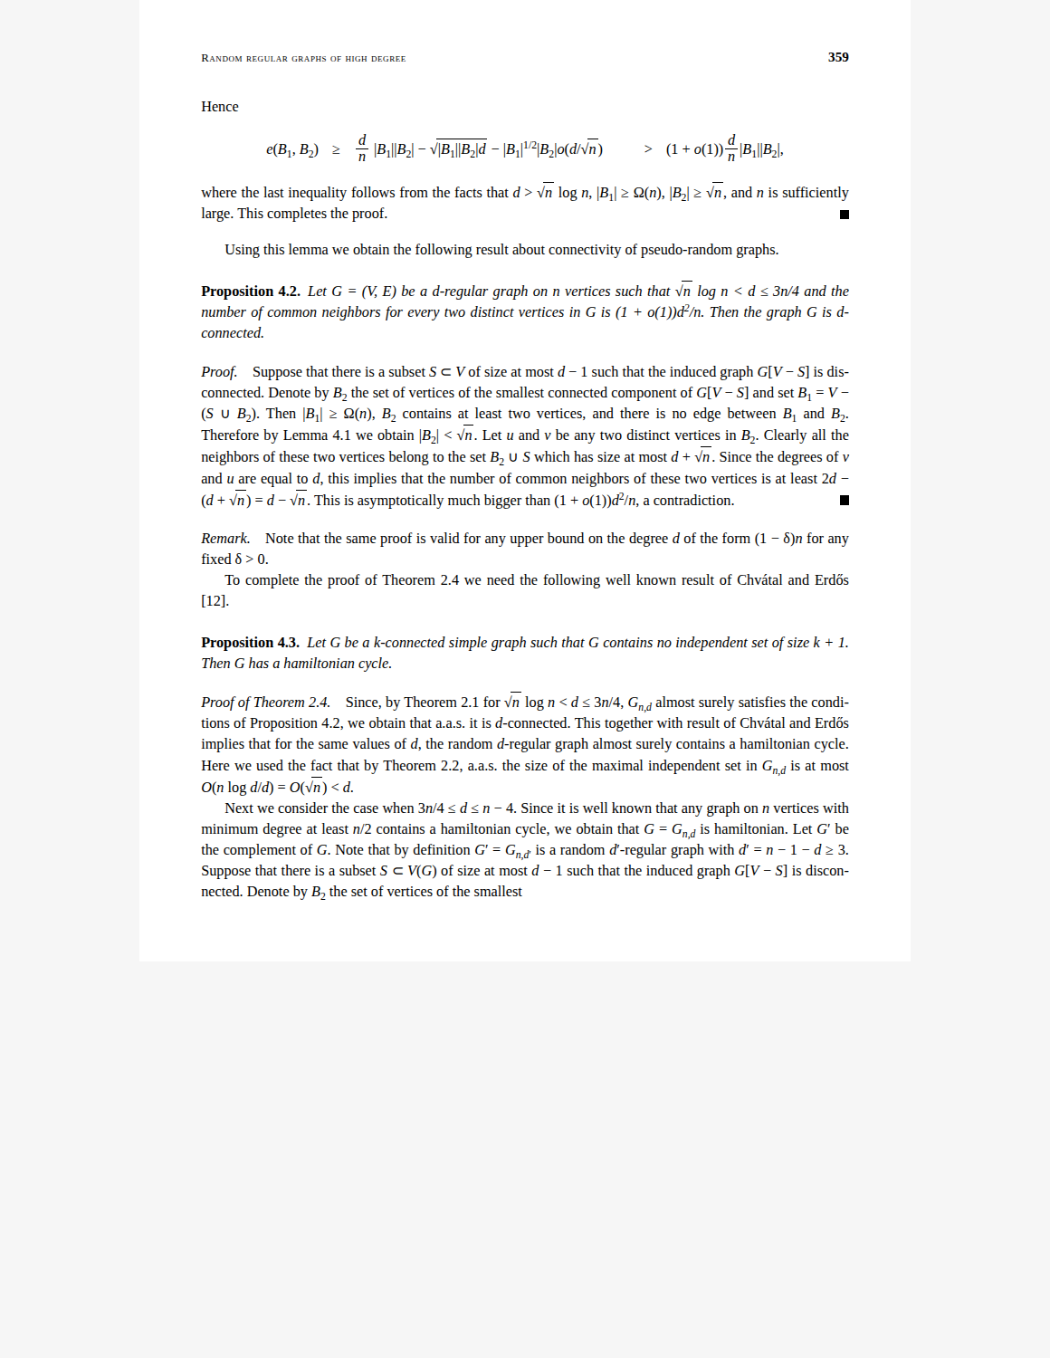Random regular graphs of high degree 359
Hence
e(B1, B2) ≥ dn |B1||B2| − √|B1||B2|d − |B1|1/2|B2|o(d/√n) > (1 + o(1))dn|B1||B2|,
where the last inequality follows from the facts that d > √n log n, |B1| ≥ Ω(n), |B2| ≥ √n, and n is sufficiently large. This completes the proof.
Using this lemma we obtain the following result about connectivity of pseudo-random graphs.
Proposition 4.2. Let G = (V, E) be a d-regular graph on n vertices such that √n log n < d ≤ 3n/4 and the number of common neighbors for every two distinct vertices in G is (1 + o(1))d2/n. Then the graph G is d-connected.
Proof. Suppose that there is a subset S ⊂ V of size at most d − 1 such that the induced graph G[V − S] is disconnected. Denote by B2 the set of vertices of the smallest connected component of G[V − S] and set B1 = V − (S ∪ B2). Then |B1| ≥ Ω(n), B2 contains at least two vertices, and there is no edge between B1 and B2. Therefore by Lemma 4.1 we obtain |B2| < √n. Let u and v be any two distinct vertices in B2. Clearly all the neighbors of these two vertices belong to the set B2 ∪ S which has size at most d + √n. Since the degrees of v and u are equal to d, this implies that the number of common neighbors of these two vertices is at least 2d − (d + √n) = d − √n. This is asymptotically much bigger than (1 + o(1))d2/n, a contradiction.
Remark. Note that the same proof is valid for any upper bound on the degree d of the form (1 − δ)n for any fixed δ > 0.
To complete the proof of Theorem 2.4 we need the following well known result of Chvátal and Erdős [12].
Proposition 4.3. Let G be a k-connected simple graph such that G contains no independent set of size k + 1. Then G has a hamiltonian cycle.
Proof of Theorem 2.4. Since, by Theorem 2.1 for √n log n < d ≤ 3n/4, Gn,d almost surely satisfies the conditions of Proposition 4.2, we obtain that a.a.s. it is d-connected. This together with result of Chvátal and Erdős implies that for the same values of d, the random d-regular graph almost surely contains a hamiltonian cycle. Here we used the fact that by Theorem 2.2, a.a.s. the size of the maximal independent set in Gn,d is at most O(n log d/d) = O(√n) < d.
Next we consider the case when 3n/4 ≤ d ≤ n − 4. Since it is well known that any graph on n vertices with minimum degree at least n/2 contains a hamiltonian cycle, we obtain that G = Gn,d is hamiltonian. Let G′ be the complement of G. Note that by definition G′ = Gn,d′ is a random d′-regular graph with d′ = n − 1 − d ≥ 3. Suppose that there is a subset S ⊂ V(G) of size at most d − 1 such that the induced graph G[V − S] is disconnected. Denote by B2 the set of vertices of the smallest